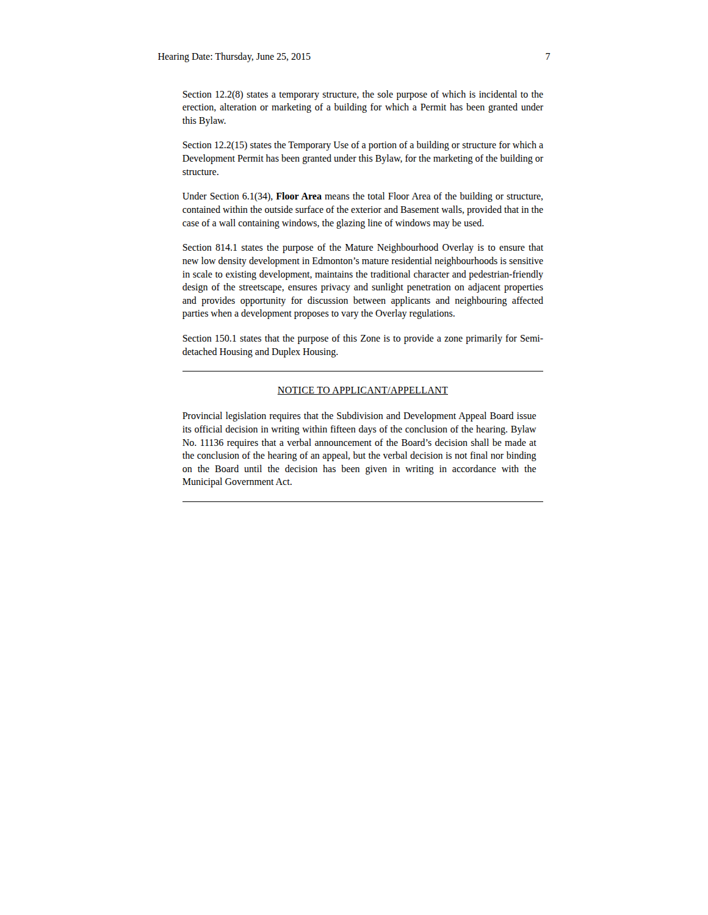Hearing Date: Thursday, June 25, 2015 7
Section 12.2(8) states a temporary structure, the sole purpose of which is incidental to the erection, alteration or marketing of a building for which a Permit has been granted under this Bylaw.
Section 12.2(15) states the Temporary Use of a portion of a building or structure for which a Development Permit has been granted under this Bylaw, for the marketing of the building or structure.
Under Section 6.1(34), Floor Area means the total Floor Area of the building or structure, contained within the outside surface of the exterior and Basement walls, provided that in the case of a wall containing windows, the glazing line of windows may be used.
Section 814.1 states the purpose of the Mature Neighbourhood Overlay is to ensure that new low density development in Edmonton’s mature residential neighbourhoods is sensitive in scale to existing development, maintains the traditional character and pedestrian-friendly design of the streetscape, ensures privacy and sunlight penetration on adjacent properties and provides opportunity for discussion between applicants and neighbouring affected parties when a development proposes to vary the Overlay regulations.
Section 150.1 states that the purpose of this Zone is to provide a zone primarily for Semi-detached Housing and Duplex Housing.
NOTICE TO APPLICANT/APPELLANT
Provincial legislation requires that the Subdivision and Development Appeal Board issue its official decision in writing within fifteen days of the conclusion of the hearing. Bylaw No. 11136 requires that a verbal announcement of the Board’s decision shall be made at the conclusion of the hearing of an appeal, but the verbal decision is not final nor binding on the Board until the decision has been given in writing in accordance with the Municipal Government Act.